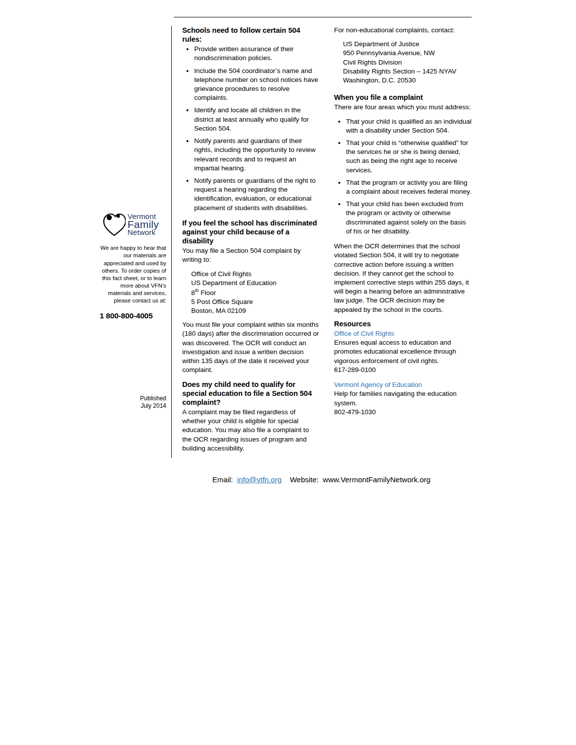Vermont
Family
Network
We are happy to hear that our materials are appreciated and used by others. To order copies of this fact sheet, or to learn more about VFN’s materials and services, please contact us at:
1 800-800-4005
Published
July 2014
Schools need to follow certain 504 rules:
Provide written assurance of their nondiscrimination policies.
Include the 504 coordinator’s name and telephone number on school notices have grievance procedures to resolve complaints.
Identify and locate all children in the district at least annually who qualify for Section 504.
Notify parents and guardians of their rights, including the opportunity to review relevant records and to request an impartial hearing.
Notify parents or guardians of the right to request a hearing regarding the identification, evaluation, or educational placement of students with disabilities.
If you feel the school has discriminated against your child because of a disability
You may file a Section 504 complaint by writing to:
Office of Civil Rights
US Department of Education
8th Floor
5 Post Office Square
Boston, MA 02109
You must file your complaint within six months (180 days) after the discrimination occurred or was discovered. The OCR will conduct an investigation and issue a written decision within 135 days of the date it received your complaint.
Does my child need to qualify for special education to file a Section 504 complaint?
A complaint may be filed regardless of whether your child is eligible for special education. You may also file a complaint to the OCR regarding issues of program and building accessibility.
For non-educational complaints, contact:
US Department of Justice
950 Pennsylvania Avenue, NW
Civil Rights Division
Disability Rights Section – 1425 NYAV
Washington, D.C. 20530
When you file a complaint
There are four areas which you must address:
That your child is qualified as an individual with a disability under Section 504.
That your child is “otherwise qualified” for the services he or she is being denied, such as being the right age to receive services.
That the program or activity you are filing a complaint about receives federal money.
That your child has been excluded from the program or activity or otherwise discriminated against solely on the basis of his or her disability.
When the OCR determines that the school violated Section 504, it will try to negotiate corrective action before issuing a written decision. If they cannot get the school to implement corrective steps within 255 days, it will begin a hearing before an administrative law judge. The OCR decision may be appealed by the school in the courts.
Resources
Office of Civil Rights
Ensures equal access to education and promotes educational excellence through vigorous enforcement of civil rights.
617-289-0100
Vermont Agency of Education
Help for families navigating the education system.
802-479-1030
Email: info@vtfn.org Website: www.VermontFamilyNetwork.org